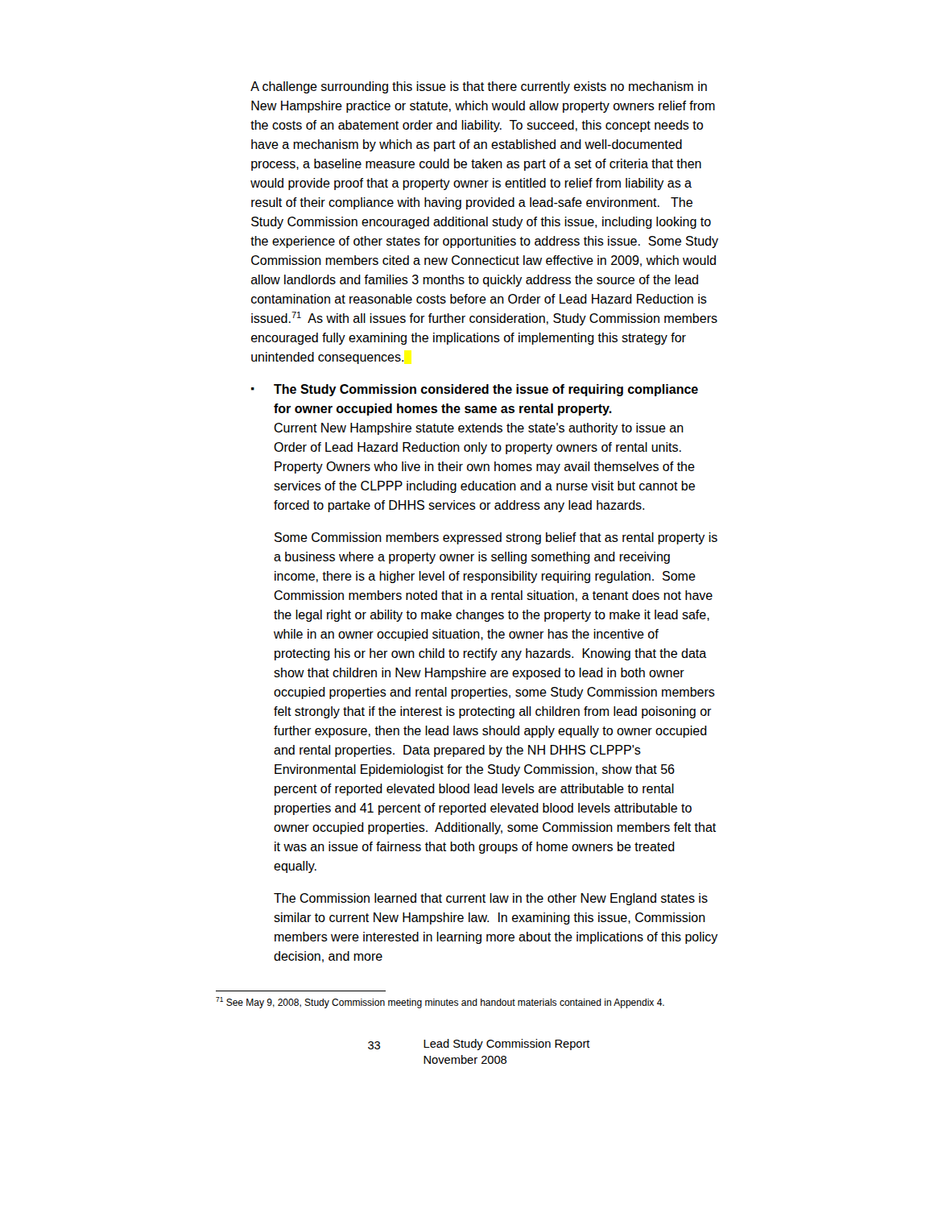A challenge surrounding this issue is that there currently exists no mechanism in New Hampshire practice or statute, which would allow property owners relief from the costs of an abatement order and liability. To succeed, this concept needs to have a mechanism by which as part of an established and well-documented process, a baseline measure could be taken as part of a set of criteria that then would provide proof that a property owner is entitled to relief from liability as a result of their compliance with having provided a lead-safe environment. The Study Commission encouraged additional study of this issue, including looking to the experience of other states for opportunities to address this issue. Some Study Commission members cited a new Connecticut law effective in 2009, which would allow landlords and families 3 months to quickly address the source of the lead contamination at reasonable costs before an Order of Lead Hazard Reduction is issued.71 As with all issues for further consideration, Study Commission members encouraged fully examining the implications of implementing this strategy for unintended consequences.
▪
The Study Commission considered the issue of requiring compliance for owner occupied homes the same as rental property.
Current New Hampshire statute extends the state's authority to issue an Order of Lead Hazard Reduction only to property owners of rental units. Property Owners who live in their own homes may avail themselves of the services of the CLPPP including education and a nurse visit but cannot be forced to partake of DHHS services or address any lead hazards.
Some Commission members expressed strong belief that as rental property is a business where a property owner is selling something and receiving income, there is a higher level of responsibility requiring regulation. Some Commission members noted that in a rental situation, a tenant does not have the legal right or ability to make changes to the property to make it lead safe, while in an owner occupied situation, the owner has the incentive of protecting his or her own child to rectify any hazards. Knowing that the data show that children in New Hampshire are exposed to lead in both owner occupied properties and rental properties, some Study Commission members felt strongly that if the interest is protecting all children from lead poisoning or further exposure, then the lead laws should apply equally to owner occupied and rental properties. Data prepared by the NH DHHS CLPPP's Environmental Epidemiologist for the Study Commission, show that 56 percent of reported elevated blood lead levels are attributable to rental properties and 41 percent of reported elevated blood levels attributable to owner occupied properties. Additionally, some Commission members felt that it was an issue of fairness that both groups of home owners be treated equally.
The Commission learned that current law in the other New England states is similar to current New Hampshire law. In examining this issue, Commission members were interested in learning more about the implications of this policy decision, and more
71 See May 9, 2008, Study Commission meeting minutes and handout materials contained in Appendix 4.
33
Lead Study Commission Report
November 2008